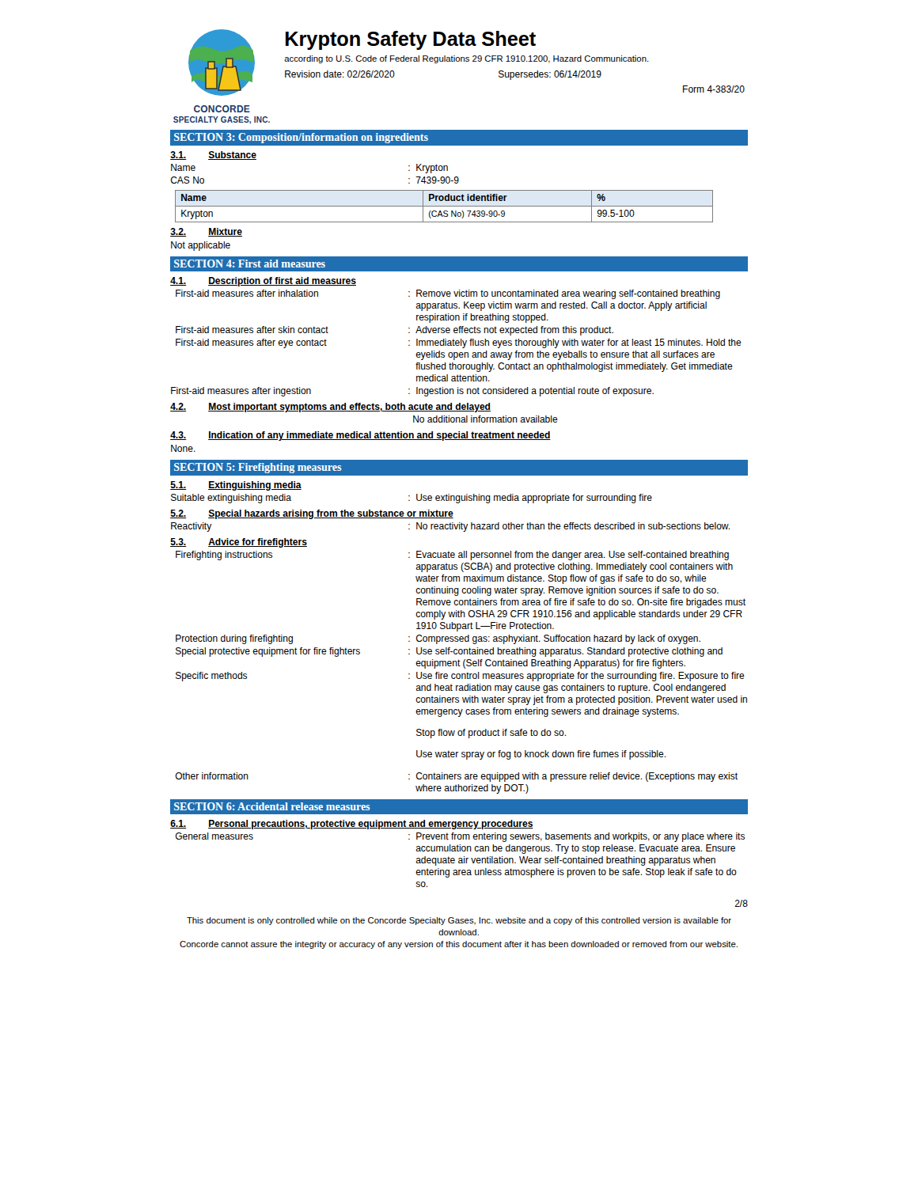CONCORDE
SPECIALTY GASES, INC.
Krypton Safety Data Sheet
according to U.S. Code of Federal Regulations 29 CFR 1910.1200, Hazard Communication.
Revision date: 02/26/2020
Supersedes: 06/14/2019
Form 4-383/20
SECTION 3: Composition/information on ingredients
3.1. Substance
Name
:
Krypton
CAS No
:
7439-90-9
| Name | Product identifier | % |
| --- | --- | --- |
| Krypton | (CAS No) 7439-90-9 | 99.5-100 |
3.2. Mixture
Not applicable
SECTION 4: First aid measures
4.1. Description of first aid measures
First-aid measures after inhalation
:
Remove victim to uncontaminated area wearing self-contained breathing apparatus. Keep victim warm and rested. Call a doctor. Apply artificial respiration if breathing stopped.
First-aid measures after skin contact
:
Adverse effects not expected from this product.
First-aid measures after eye contact
:
Immediately flush eyes thoroughly with water for at least 15 minutes. Hold the eyelids open and away from the eyeballs to ensure that all surfaces are flushed thoroughly. Contact an ophthalmologist immediately. Get immediate medical attention.
First-aid measures after ingestion
:
Ingestion is not considered a potential route of exposure.
4.2. Most important symptoms and effects, both acute and delayed
No additional information available
4.3. Indication of any immediate medical attention and special treatment needed
None.
SECTION 5: Firefighting measures
5.1. Extinguishing media
Suitable extinguishing media
:
Use extinguishing media appropriate for surrounding fire
5.2. Special hazards arising from the substance or mixture
Reactivity
:
No reactivity hazard other than the effects described in sub-sections below.
5.3. Advice for firefighters
Firefighting instructions
:
Evacuate all personnel from the danger area. Use self-contained breathing apparatus (SCBA) and protective clothing. Immediately cool containers with water from maximum distance. Stop flow of gas if safe to do so, while continuing cooling water spray. Remove ignition sources if safe to do so. Remove containers from area of fire if safe to do so. On-site fire brigades must comply with OSHA 29 CFR 1910.156 and applicable standards under 29 CFR 1910 Subpart L—Fire Protection.
Protection during firefighting
:
Compressed gas: asphyxiant. Suffocation hazard by lack of oxygen.
Special protective equipment for fire fighters
:
Use self-contained breathing apparatus. Standard protective clothing and equipment (Self Contained Breathing Apparatus) for fire fighters.
Specific methods
:
Use fire control measures appropriate for the surrounding fire. Exposure to fire and heat radiation may cause gas containers to rupture. Cool endangered containers with water spray jet from a protected position. Prevent water used in emergency cases from entering sewers and drainage systems.
Stop flow of product if safe to do so.
Use water spray or fog to knock down fire fumes if possible.
Other information
:
Containers are equipped with a pressure relief device. (Exceptions may exist where authorized by DOT.)
SECTION 6: Accidental release measures
6.1. Personal precautions, protective equipment and emergency procedures
General measures
:
Prevent from entering sewers, basements and workpits, or any place where its accumulation can be dangerous. Try to stop release. Evacuate area. Ensure adequate air ventilation. Wear self-contained breathing apparatus when entering area unless atmosphere is proven to be safe. Stop leak if safe to do so.
2/8
This document is only controlled while on the Concorde Specialty Gases, Inc. website and a copy of this controlled version is available for download.
Concorde cannot assure the integrity or accuracy of any version of this document after it has been downloaded or removed from our website.